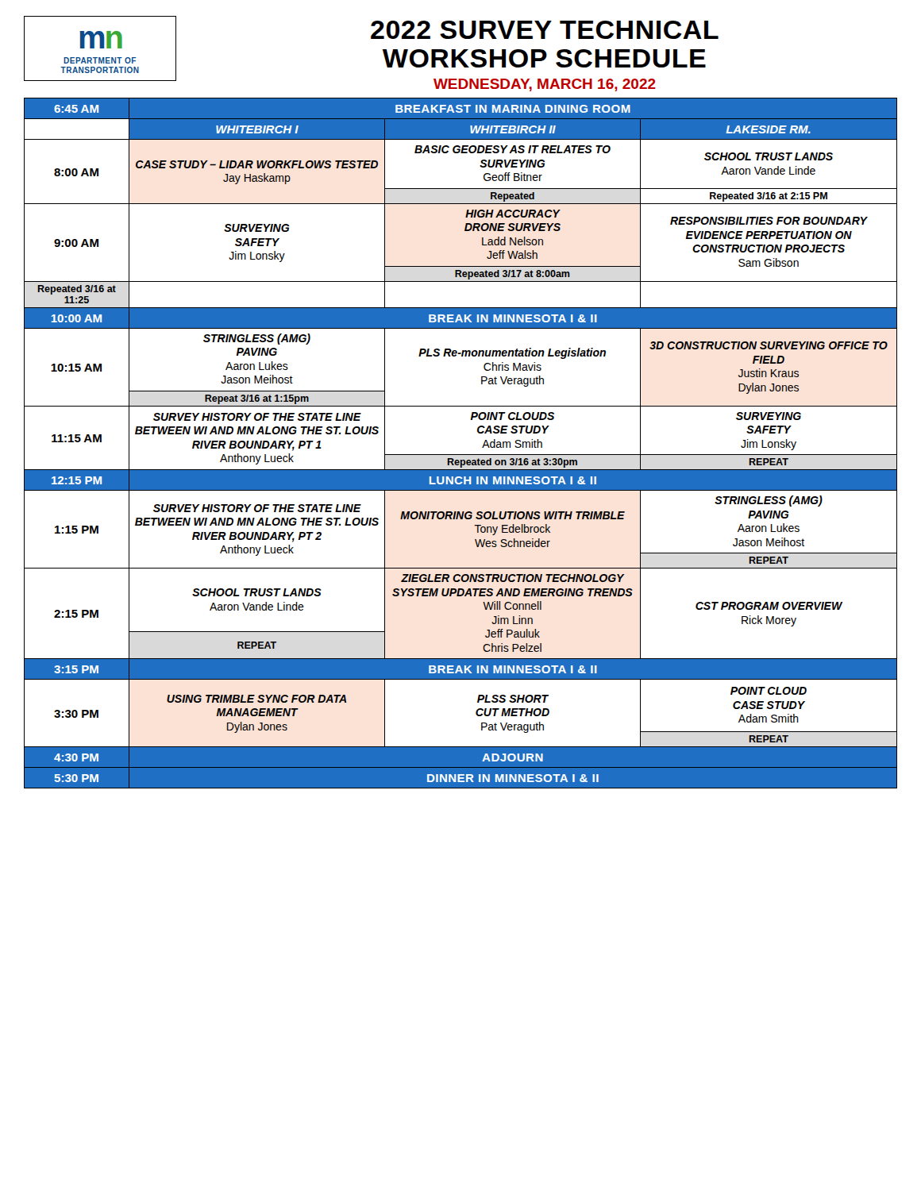mn
DEPARTMENT OF
TRANSPORTATION
2022 SURVEY TECHNICAL
WORKSHOP SCHEDULE
WEDNESDAY, MARCH 16, 2022
| 6:45 AM | BREAKFAST IN MARINA DINING ROOM |
| | WHITEBIRCH I | WHITEBIRCH II | LAKESIDE RM. |
| 8:00 AM | Case Study – LiDAR Workflows Tested Jay Haskamp | Basic Geodesy as it Relates to Surveying Geoff Bitner | School Trust Lands Aaron Vande Linde |
| Repeated | Repeated 3/16 at 2:15 PM |
| 9:00 AM | Surveying Safety Jim Lonsky | High Accuracy Drone Surveys Ladd Nelson Jeff Walsh | Responsibilities for Boundary Evidence Perpetuation on Construction Projects Sam Gibson |
| Repeated 3/17 at 8:00am |
| Repeated 3/16 at 11:25 | | | |
| 10:00 AM | BREAK IN MINNESOTA I & II |
| 10:15 AM | Stringless (AMG) Paving Aaron Lukes Jason Meihost | PLS Re-monumentation Legislation Chris Mavis Pat Veraguth | 3D Construction Surveying Office to Field Justin Kraus Dylan Jones |
| Repeat 3/16 at 1:15pm |
| 11:15 AM | Survey History of the State Line between WI and MN along the St. Louis River Boundary, Pt 1 Anthony Lueck | Point Clouds Case Study Adam Smith | Surveying Safety Jim Lonsky |
| Repeated on 3/16 at 3:30pm | REPEAT |
| 12:15 PM | LUNCH IN MINNESOTA I & II |
| 1:15 PM | Survey History of the State Line between WI and MN along the St. Louis River Boundary, Pt 2 Anthony Lueck | Monitoring Solutions with Trimble Tony Edelbrock Wes Schneider | Stringless (AMG) Paving Aaron Lukes Jason Meihost |
| REPEAT |
| 2:15 PM | School Trust Lands Aaron Vande Linde | Ziegler Construction Technology System Updates and Emerging Trends Will Connell Jim Linn Jeff Pauluk Chris Pelzel | CST Program Overview Rick Morey |
| REPEAT |
| 3:15 PM | BREAK IN MINNESOTA I & II |
| 3:30 PM | Using Trimble Sync for Data Management Dylan Jones | PLSS Short Cut Method Pat Veraguth | / Point Cloud Case Study Adam Smith / / REPEAT / |
| 4:30 PM | ADJOURN |
| 5:30 PM | DINNER IN MINNESOTA I & II |